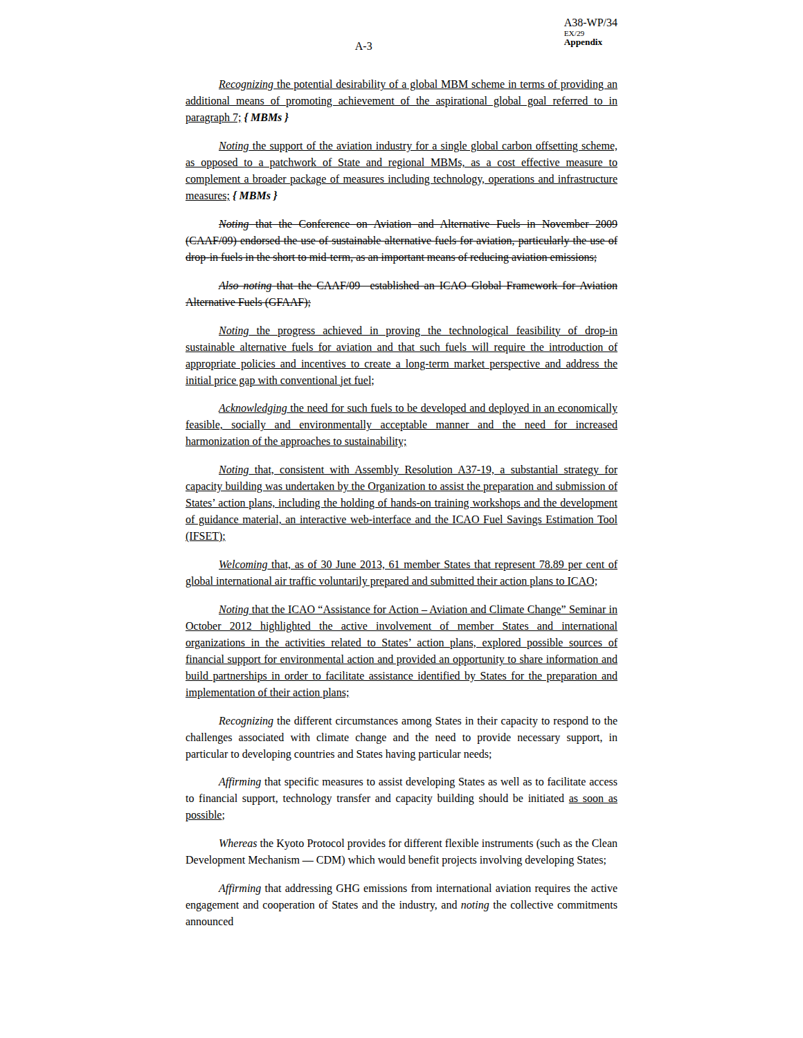A38-WP/34
EX/29
Appendix
A-3
Recognizing the potential desirability of a global MBM scheme in terms of providing an additional means of promoting achievement of the aspirational global goal referred to in paragraph 7; { MBMs }
Noting the support of the aviation industry for a single global carbon offsetting scheme, as opposed to a patchwork of State and regional MBMs, as a cost effective measure to complement a broader package of measures including technology, operations and infrastructure measures; { MBMs }
Noting that the Conference on Aviation and Alternative Fuels in November 2009 (CAAF/09) endorsed the use of sustainable alternative fuels for aviation, particularly the use of drop-in fuels in the short to mid-term, as an important means of reducing aviation emissions;
Also noting that the CAAF/09 established an ICAO Global Framework for Aviation Alternative Fuels (GFAAF);
Noting the progress achieved in proving the technological feasibility of drop-in sustainable alternative fuels for aviation and that such fuels will require the introduction of appropriate policies and incentives to create a long-term market perspective and address the initial price gap with conventional jet fuel;
Acknowledging the need for such fuels to be developed and deployed in an economically feasible, socially and environmentally acceptable manner and the need for increased harmonization of the approaches to sustainability;
Noting that, consistent with Assembly Resolution A37-19, a substantial strategy for capacity building was undertaken by the Organization to assist the preparation and submission of States’ action plans, including the holding of hands-on training workshops and the development of guidance material, an interactive web-interface and the ICAO Fuel Savings Estimation Tool (IFSET);
Welcoming that, as of 30 June 2013, 61 member States that represent 78.89 per cent of global international air traffic voluntarily prepared and submitted their action plans to ICAO;
Noting that the ICAO “Assistance for Action – Aviation and Climate Change” Seminar in October 2012 highlighted the active involvement of member States and international organizations in the activities related to States’ action plans, explored possible sources of financial support for environmental action and provided an opportunity to share information and build partnerships in order to facilitate assistance identified by States for the preparation and implementation of their action plans;
Recognizing the different circumstances among States in their capacity to respond to the challenges associated with climate change and the need to provide necessary support, in particular to developing countries and States having particular needs;
Affirming that specific measures to assist developing States as well as to facilitate access to financial support, technology transfer and capacity building should be initiated as soon as possible;
Whereas the Kyoto Protocol provides for different flexible instruments (such as the Clean Development Mechanism — CDM) which would benefit projects involving developing States;
Affirming that addressing GHG emissions from international aviation requires the active engagement and cooperation of States and the industry, and noting the collective commitments announced